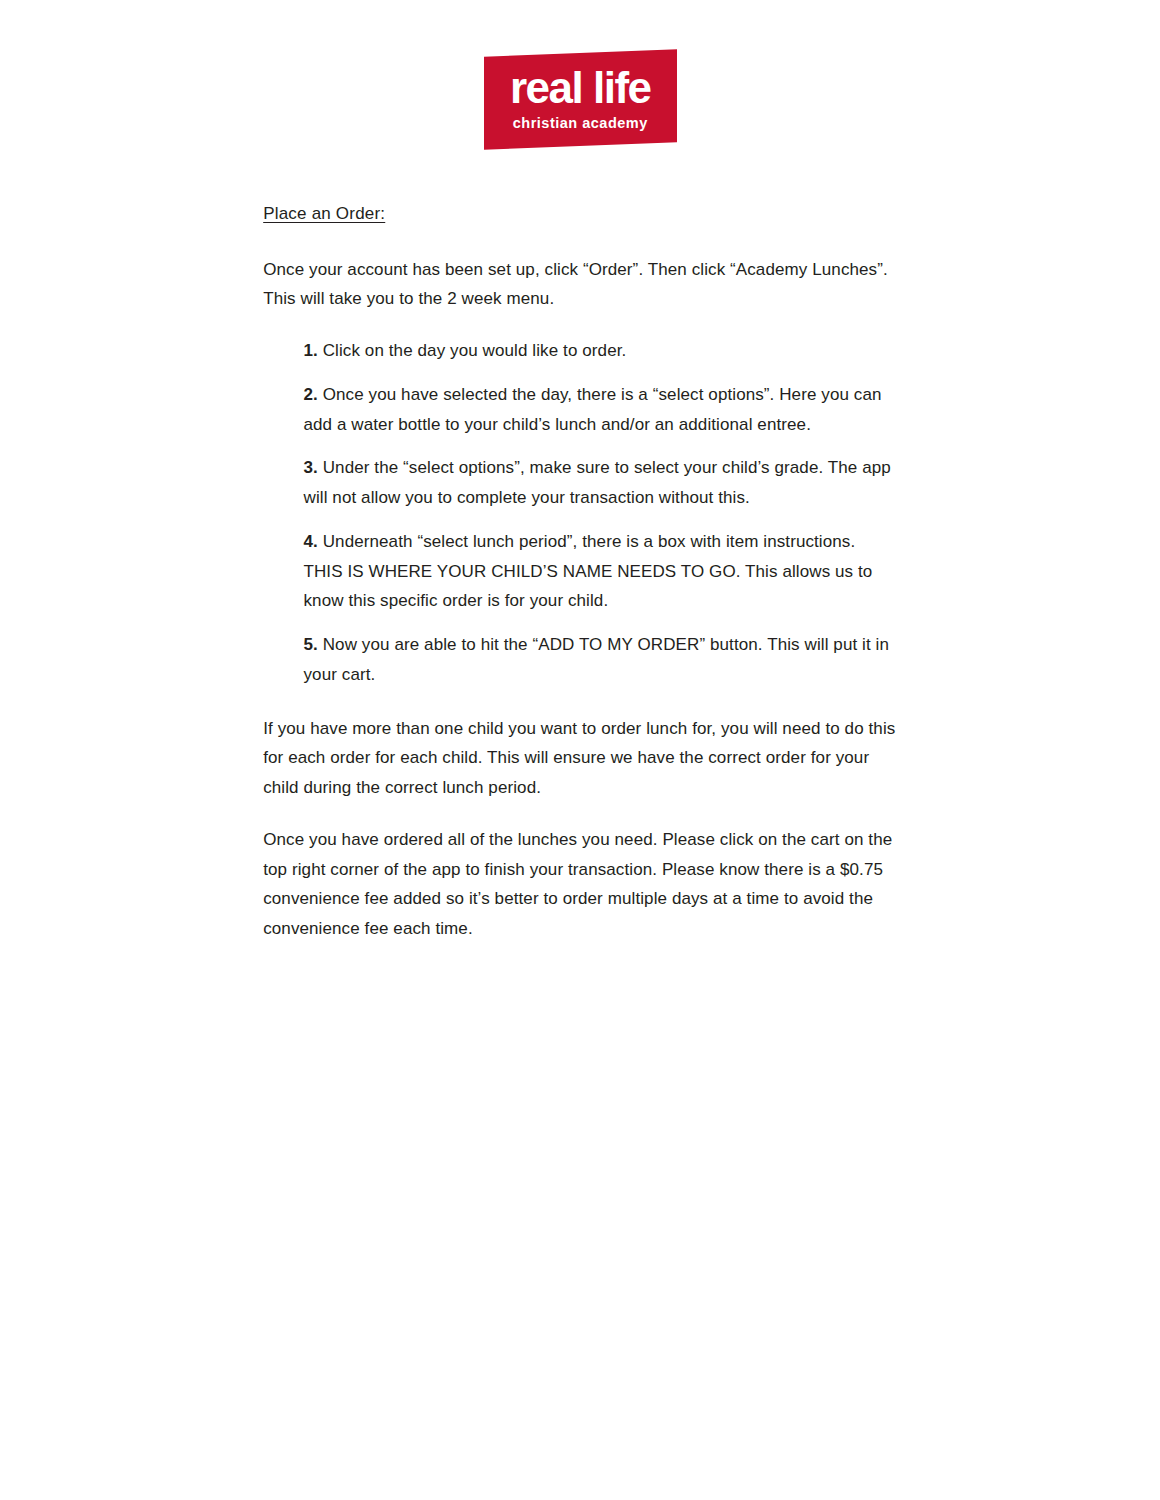real life
christian academy
Place an Order:
Once your account has been set up, click “Order”. Then click “Academy Lunches”. This will take you to the 2 week menu.
1. Click on the day you would like to order.
2. Once you have selected the day, there is a “select options”. Here you can add a water bottle to your child’s lunch and/or an additional entree.
3. Under the “select options”, make sure to select your child’s grade. The app will not allow you to complete your transaction without this.
4. Underneath “select lunch period”, there is a box with item instructions. This is where your child’s name needs to go. This allows us to know this specific order is for your child.
5. Now you are able to hit the “add to my order” button. This will put it in your cart.
If you have more than one child you want to order lunch for, you will need to do this for each order for each child. This will ensure we have the correct order for your child during the correct lunch period.
Once you have ordered all of the lunches you need. Please click on the cart on the top right corner of the app to finish your transaction. Please know there is a $0.75 convenience fee added so it’s better to order multiple days at a time to avoid the convenience fee each time.